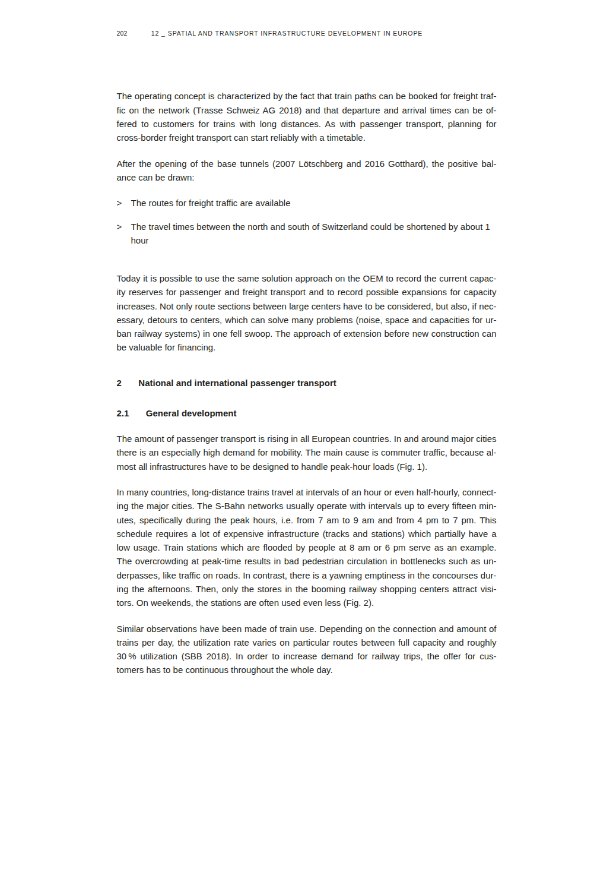202 12 _ Spatial and Transport Infrastructure Development in Europe
The operating concept is characterized by the fact that train paths can be booked for freight traffic on the network (Trasse Schweiz AG 2018) and that departure and arrival times can be offered to customers for trains with long distances. As with passenger transport, planning for cross-border freight transport can start reliably with a timetable.
After the opening of the base tunnels (2007 Lötschberg and 2016 Gotthard), the positive balance can be drawn:
The routes for freight traffic are available
The travel times between the north and south of Switzerland could be shortened by about 1 hour
Today it is possible to use the same solution approach on the OEM to record the current capacity reserves for passenger and freight transport and to record possible expansions for capacity increases. Not only route sections between large centers have to be considered, but also, if necessary, detours to centers, which can solve many problems (noise, space and capacities for urban railway systems) in one fell swoop. The approach of extension before new construction can be valuable for financing.
2 National and international passenger transport
2.1 General development
The amount of passenger transport is rising in all European countries. In and around major cities there is an especially high demand for mobility. The main cause is commuter traffic, because almost all infrastructures have to be designed to handle peak-hour loads (Fig. 1).
In many countries, long-distance trains travel at intervals of an hour or even half-hourly, connecting the major cities. The S-Bahn networks usually operate with intervals up to every fifteen minutes, specifically during the peak hours, i.e. from 7 am to 9 am and from 4 pm to 7 pm. This schedule requires a lot of expensive infrastructure (tracks and stations) which partially have a low usage. Train stations which are flooded by people at 8 am or 6 pm serve as an example. The overcrowding at peak-time results in bad pedestrian circulation in bottlenecks such as underpasses, like traffic on roads. In contrast, there is a yawning emptiness in the concourses during the afternoons. Then, only the stores in the booming railway shopping centers attract visitors. On weekends, the stations are often used even less (Fig. 2).
Similar observations have been made of train use. Depending on the connection and amount of trains per day, the utilization rate varies on particular routes between full capacity and roughly 30 % utilization (SBB 2018). In order to increase demand for railway trips, the offer for customers has to be continuous throughout the whole day.